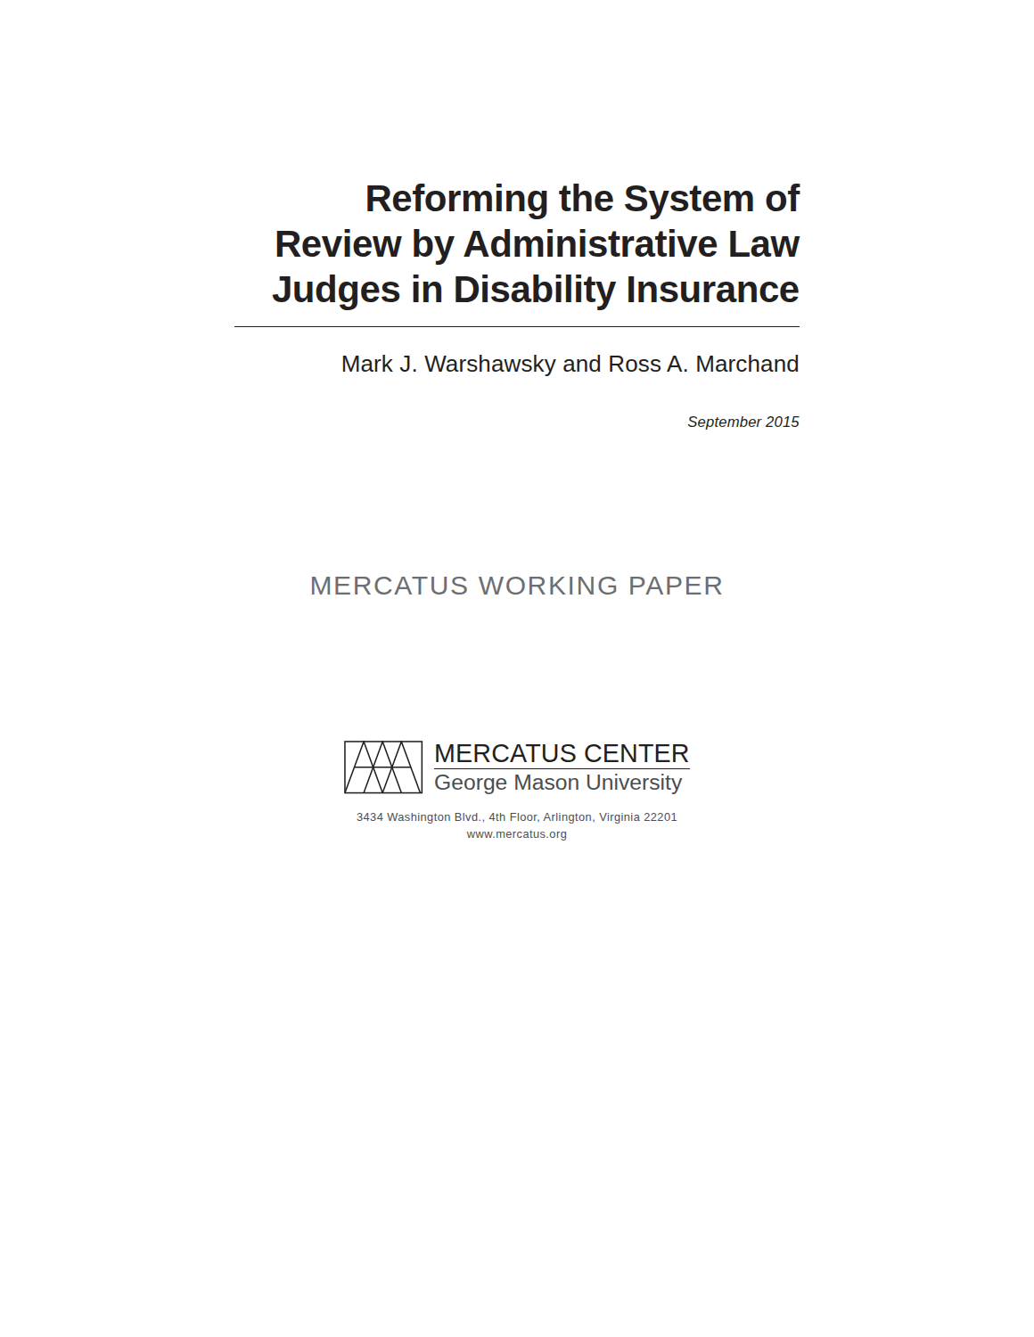Reforming the System of Review by Administrative Law Judges in Disability Insurance
Mark J. Warshawsky and Ross A. Marchand
September 2015
MERCATUS WORKING PAPER
MERCATUS CENTER George Mason University
3434 Washington Blvd., 4th Floor, Arlington, Virginia 22201
www.mercatus.org